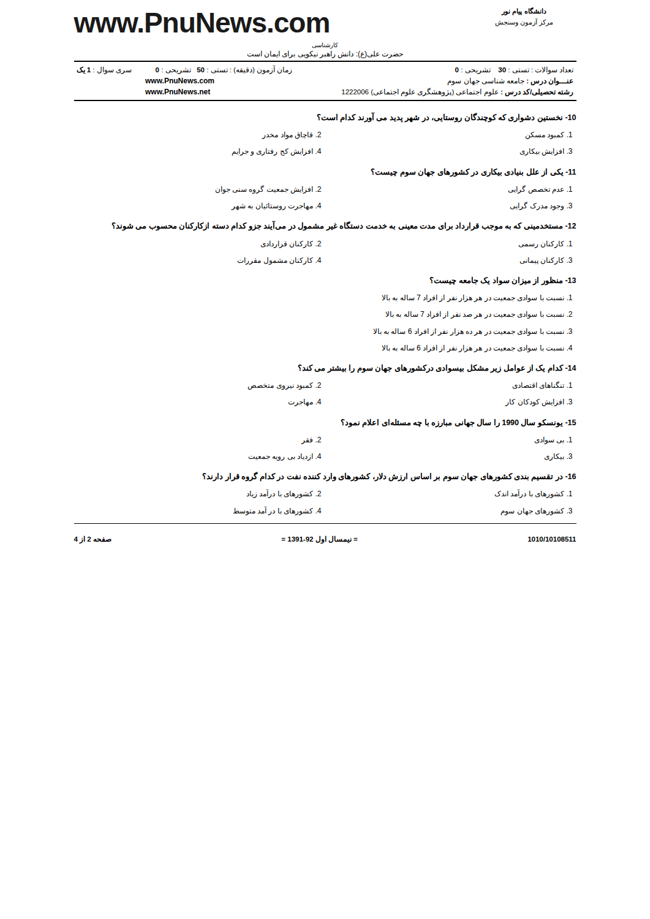دانشگاه پیام نور
مرکز آزمون وسنجش
www.PnuNews.com
کارشناسی حضرت علی(ع): دانش راهبر نیکویی برای ایمان است
| تعداد سوالات : تستی : 30 تشریحی : 0 | زمان آزمون (دقیقه) : تستی : 50 تشریحی : 0 | سری سوال : 1 یک |
| عنـــوان درس : جامعه شناسی جهان سوم | www.PnuNews.com | |
| رشته تحصیلی/کد درس : علوم اجتماعی (پژوهشگری علوم اجتماعی) 1222006 | www.PnuNews.net | |
10- نخستین دشواری که کوچندگان روستایی، در شهر پدید می آورند کدام است؟
| 1. کمبود مسکن | 2. قاچاق مواد مخدر |
| 3. افزایش بیکاری | 4. افزایش کج رفتاری و جرایم |
11- یکی از علل بنیادی بیکاری در کشورهای جهان سوم چیست؟
| 1. عدم تخصص گرایی | 2. افزایش جمعیت گروه سنی جوان |
| 3. وجود مدرک گرایی | 4. مهاجرت روستائیان به شهر |
12- مستخدمینی که به موجب قرارداد برای مدت معینی به خدمت دستگاه غیر مشمول در می‌آیند جزو کدام دسته ازکارکنان محسوب می شوند؟
| 1. کارکنان رسمی | 2. کارکنان قراردادی |
| 3. کارکنان پیمانی | 4. کارکنان مشمول مقررات |
13- منظور از میزان سواد یک جامعه چیست؟
| 1. نسبت با سوادی جمعیت در هر هزار نفر از افراد 7 ساله به بالا |
| 2. نسبت با سوادی جمعیت در هر صد نفر از افراد 7 ساله به بالا |
| 3. نسبت با سوادی جمعیت در هر ده هزار نفر از افراد 6 ساله به بالا |
| 4. نسبت با سوادی جمعیت در هر هزار نفر از افراد 6 ساله به بالا |
14- کدام یک از عوامل زیر مشکل بیسوادی درکشورهای جهان سوم را بیشتر می کند؟
| 1. تنگناهای اقتصادی | 2. کمبود نیروی متخصص |
| 3. افزایش کودکان کار | 4. مهاجرت |
15- یونسکو سال 1990 را سال جهانی مبارزه با چه مسئله‌ای اعلام نمود؟
| 1. بی سوادی | 2. فقر |
| 3. بیکاری | 4. ازدیاد بی رویه جمعیت |
16- در تقسیم بندی کشورهای جهان سوم بر اساس ارزش دلار، کشورهای وارد کننده نفت در کدام گروه قرار دارند؟
| 1. کشورهای با درآمد اندک | 2. کشورهای با درآمد زیاد |
| 3. کشورهای جهان سوم | 4. کشورهای با در آمد متوسط |
1010/10108511
= نیمسال اول 92-1391 =
صفحه 2 از 4